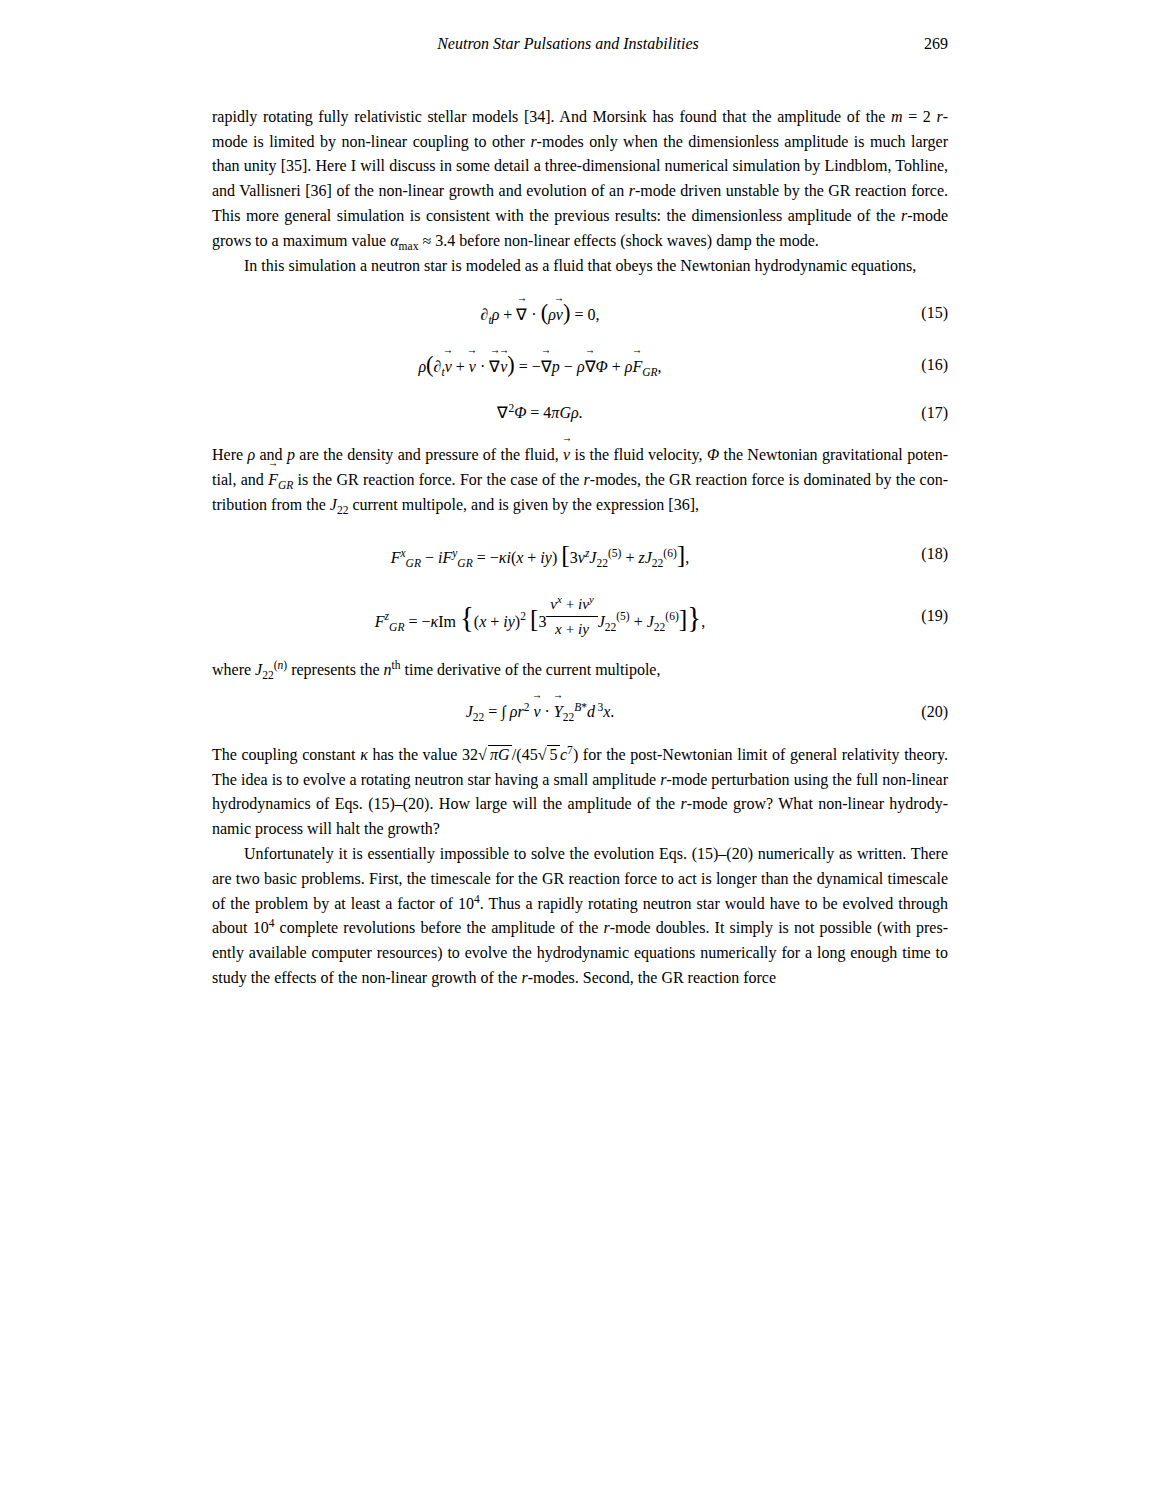Neutron Star Pulsations and Instabilities 269
rapidly rotating fully relativistic stellar models [34]. And Morsink has found that the amplitude of the m = 2 r-mode is limited by non-linear coupling to other r-modes only when the dimensionless amplitude is much larger than unity [35]. Here I will discuss in some detail a three-dimensional numerical simulation by Lindblom, Tohline, and Vallisneri [36] of the non-linear growth and evolution of an r-mode driven unstable by the GR reaction force. This more general simulation is consistent with the previous results: the dimensionless amplitude of the r-mode grows to a maximum value αmax ≈ 3.4 before non-linear effects (shock waves) damp the mode.
In this simulation a neutron star is modeled as a fluid that obeys the Newtonian hydrodynamic equations,
∂tρ + ∇ · (ρv) = 0, (15)
ρ(∂tv + v · ∇v) = −∇p − ρ∇Φ + ρFGR, (16)
∇2Φ = 4πGρ. (17)
Here ρ and p are the density and pressure of the fluid, v is the fluid velocity, Φ the Newtonian gravitational potential, and FGR is the GR reaction force. For the case of the r-modes, the GR reaction force is dominated by the contribution from the J22 current multipole, and is given by the expression [36],
FxGR − iFyGR = −κi(x + iy) [3vzJ22(5) + zJ22(6)], (18)
FzGR = −κIm {(x + iy)2 [3vx + ivy x + iy J22(5) + J22(6)]}, (19)
where J22(n) represents the nth time derivative of the current multipole,
J22 = ∫ ρr2 v · Y22B*d 3x. (20)
The coupling constant κ has the value 32√πG/(45√5 c7) for the post-Newtonian limit of general relativity theory. The idea is to evolve a rotating neutron star having a small amplitude r-mode perturbation using the full non-linear hydrodynamics of Eqs. (15)–(20). How large will the amplitude of the r-mode grow? What non-linear hydrodynamic process will halt the growth?
Unfortunately it is essentially impossible to solve the evolution Eqs. (15)–(20) numerically as written. There are two basic problems. First, the timescale for the GR reaction force to act is longer than the dynamical timescale of the problem by at least a factor of 104. Thus a rapidly rotating neutron star would have to be evolved through about 104 complete revolutions before the amplitude of the r-mode doubles. It simply is not possible (with presently available computer resources) to evolve the hydrodynamic equations numerically for a long enough time to study the effects of the non-linear growth of the r-modes. Second, the GR reaction force